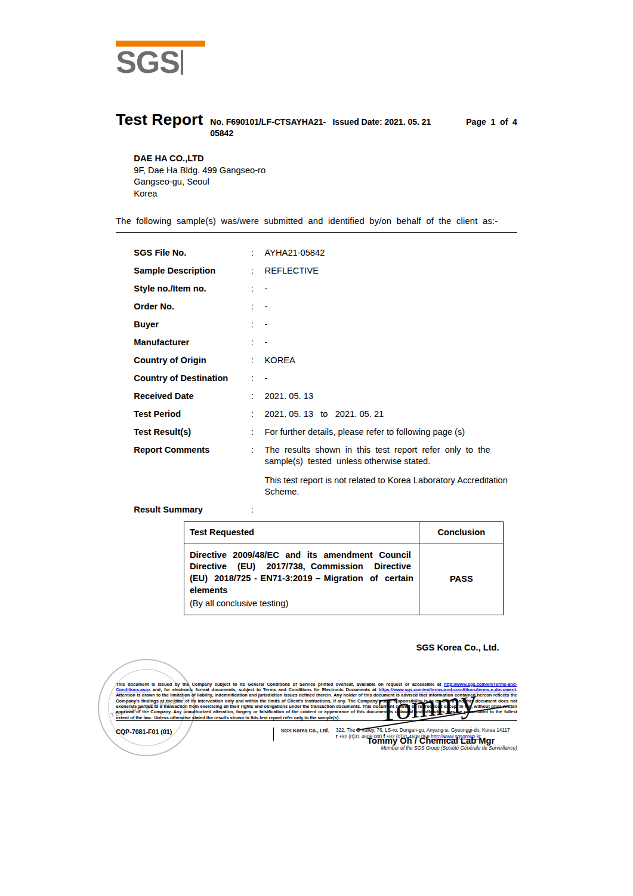SGS
Test Report No. F690101/LF-CTSAYHA21-05842 Issued Date: 2021. 05. 21 Page 1 of 4
DAE HA CO.,LTD
9F, Dae Ha Bldg. 499 Gangseo-ro
Gangseo-gu, Seoul
Korea
The following sample(s) was/were submitted and identified by/on behalf of the client as:-
| SGS File No. | : | AYHA21-05842 |
| Sample Description | : | REFLECTIVE |
| Style no./Item no. | : | - |
| Order No. | : | - |
| Buyer | : | - |
| Manufacturer | : | - |
| Country of Origin | : | KOREA |
| Country of Destination | : | - |
| Received Date | : | 2021. 05. 13 |
| Test Period | : | 2021. 05. 13 to 2021. 05. 21 |
| Test Result(s) | : | For further details, please refer to following page (s) |
| Report Comments | : | The results shown in this test report refer only to the sample(s) tested unless otherwise stated. This test report is not related to Korea Laboratory Accreditation Scheme. |
| Result Summary | : | |
| Test Requested | Conclusion |
| --- | --- |
| Directive 2009/48/EC and its amendment Council Directive (EU) 2017/738, Commission Directive (EU) 2018/725 - EN71-3:2019 – Migration of certain elements (By all conclusive testing) | PASS |
SGS Korea Co., Ltd.
Tommy
Tommy Oh / Chemical Lab Mgr
TESTING SERVICES
This document is issued by the Company subject to its General Conditions of Service printed overleaf, available on request or accessible at http://www.sgs.com/en/Terms-and-Conditions.aspx and, for electronic format documents, subject to Terms and Conditions for Electronic Documents at https://www.sgs.com/en/terms-and-conditions/terms-e-document. Attention is drawn to the limitation of liability, indemnification and jurisdiction issues defined therein. Any holder of this document is advised that information contained hereon reflects the Company's findings at the time of its intervention only and within the limits of Client's instructions, if any. The Company's sole responsibility is to its Client and this document does not exonerate parties to a transaction from exercising all their rights and obligations under the transaction documents. This document cannot be reproduced except in full, without prior written approval of the Company. Any unauthorized alteration, forgery or falsification of the content or appearance of this document is unlawful and offenders may be prosecuted to the fullest extent of the law. Unless otherwise stated the results shown in this test report refer only to the sample(s).
CQP-7081-F01 (01)
SGS Korea Co., Ltd. 322, The O valley, 76, LS-ro, Dongan-gu, Anyang-si, Gyeonggi-do, Korea 14117
t +82 (0)31 4608 000 f +82 (0)31 4608 059 http://www.sgsgroup.kr
Member of the SGS Group (Société Générale de Surveillance)